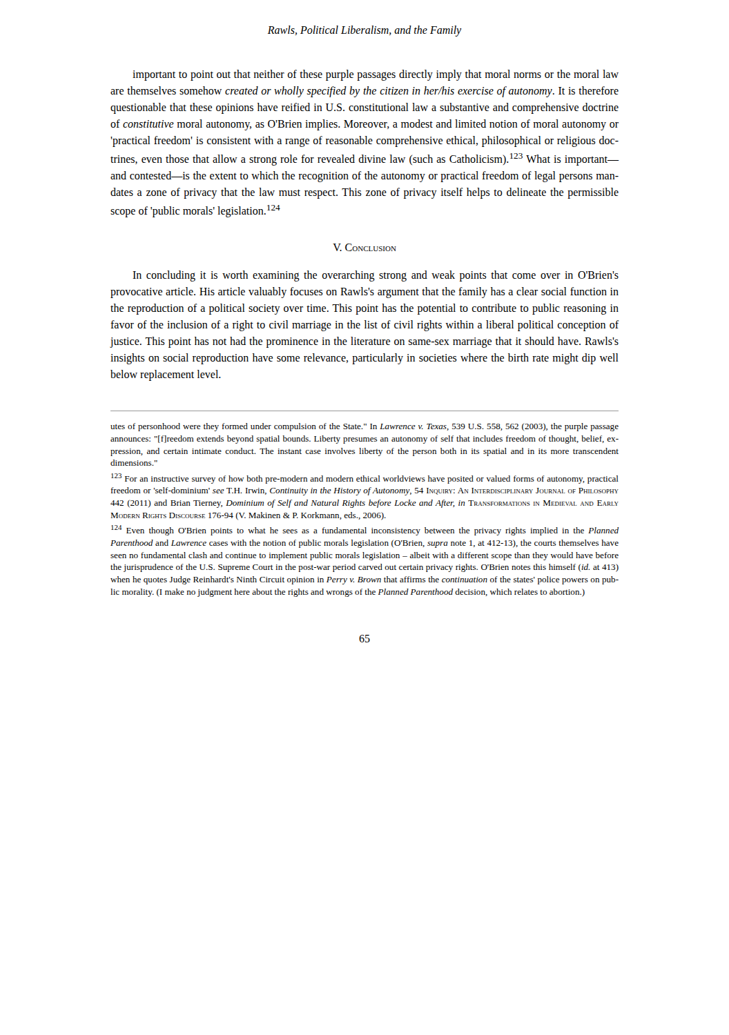Rawls, Political Liberalism, and the Family
important to point out that neither of these purple passages directly imply that moral norms or the moral law are themselves somehow created or wholly specified by the citizen in her/his exercise of autonomy. It is therefore questionable that these opinions have reified in U.S. constitutional law a substantive and comprehensive doctrine of constitutive moral autonomy, as O'Brien implies. Moreover, a modest and limited notion of moral autonomy or 'practical freedom' is consistent with a range of reasonable comprehensive ethical, philosophical or religious doctrines, even those that allow a strong role for revealed divine law (such as Catholicism).123 What is important—and contested—is the extent to which the recognition of the autonomy or practical freedom of legal persons mandates a zone of privacy that the law must respect. This zone of privacy itself helps to delineate the permissible scope of 'public morals' legislation.124
V. Conclusion
In concluding it is worth examining the overarching strong and weak points that come over in O'Brien's provocative article. His article valuably focuses on Rawls's argument that the family has a clear social function in the reproduction of a political society over time. This point has the potential to contribute to public reasoning in favor of the inclusion of a right to civil marriage in the list of civil rights within a liberal political conception of justice. This point has not had the prominence in the literature on same-sex marriage that it should have. Rawls's insights on social reproduction have some relevance, particularly in societies where the birth rate might dip well below replacement level.
utes of personhood were they formed under compulsion of the State." In Lawrence v. Texas, 539 U.S. 558, 562 (2003), the purple passage announces: "[f]reedom extends beyond spatial bounds. Liberty presumes an autonomy of self that includes freedom of thought, belief, expression, and certain intimate conduct. The instant case involves liberty of the person both in its spatial and in its more transcendent dimensions."
123 For an instructive survey of how both pre-modern and modern ethical worldviews have posited or valued forms of autonomy, practical freedom or 'self-dominium' see T.H. Irwin, Continuity in the History of Autonomy, 54 Inquiry: An Interdisciplinary Journal of Philosophy 442 (2011) and Brian Tierney, Dominium of Self and Natural Rights before Locke and After, in Transformations in Medieval and Early Modern Rights Discourse 176-94 (V. Makinen & P. Korkmann, eds., 2006).
124 Even though O'Brien points to what he sees as a fundamental inconsistency between the privacy rights implied in the Planned Parenthood and Lawrence cases with the notion of public morals legislation (O'Brien, supra note 1, at 412-13), the courts themselves have seen no fundamental clash and continue to implement public morals legislation – albeit with a different scope than they would have before the jurisprudence of the U.S. Supreme Court in the post-war period carved out certain privacy rights. O'Brien notes this himself (id. at 413) when he quotes Judge Reinhardt's Ninth Circuit opinion in Perry v. Brown that affirms the continuation of the states' police powers on public morality. (I make no judgment here about the rights and wrongs of the Planned Parenthood decision, which relates to abortion.)
65